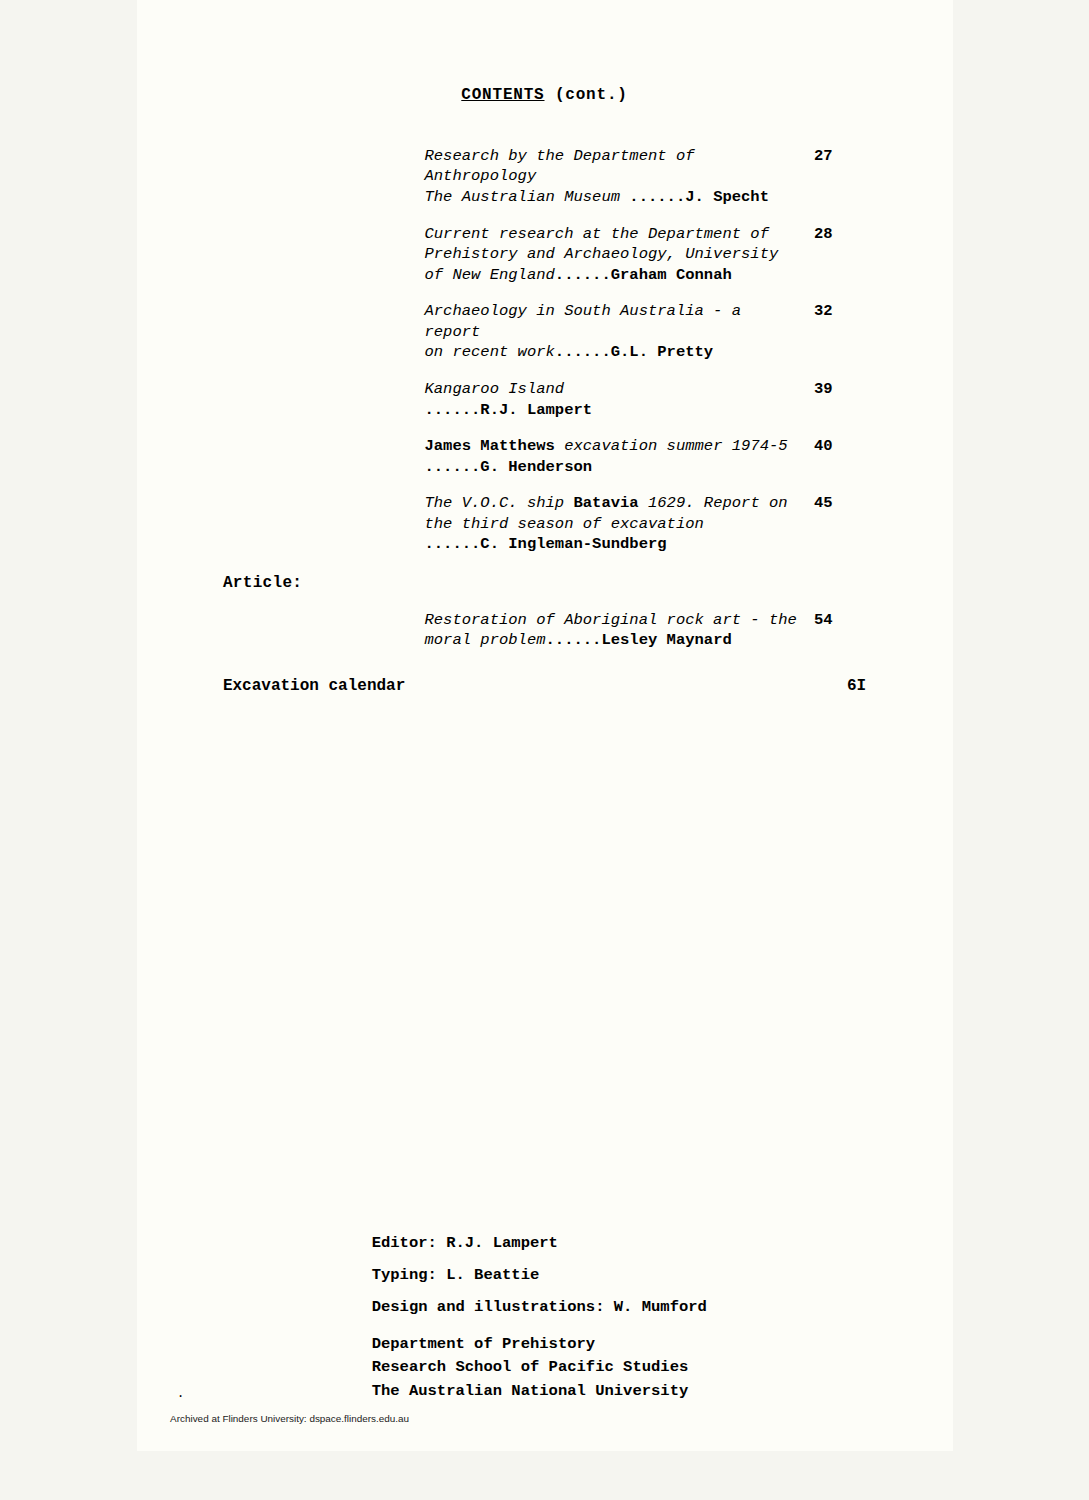CONTENTS (cont.)
| Research by the Department of Anthropology The Australian Museum ......J. Specht | 27 |
| Current research at the Department of Prehistory and Archaeology, University of New England ......Graham Connah | 28 |
| Archaeology in South Australia - a report on recent work ......G.L. Pretty | 32 |
| Kangaroo Island ......R.J. Lampert | 39 |
| James Matthews excavation summer 1974-5 ......G. Henderson | 40 |
| The V.O.C. ship Batavia 1629. Report on the third season of excavation ......C. Ingleman-Sundberg | 45 |
Article:
| Restoration of Aboriginal rock art - the moral problem ......Lesley Maynard | 54 |
| Excavation calendar | 6I |
Editor: R.J. Lampert
Typing: L. Beattie
Design and illustrations: W. Mumford
Department of Prehistory
Research School of Pacific Studies
The Australian National University
.
Archived at Flinders University: dspace.flinders.edu.au